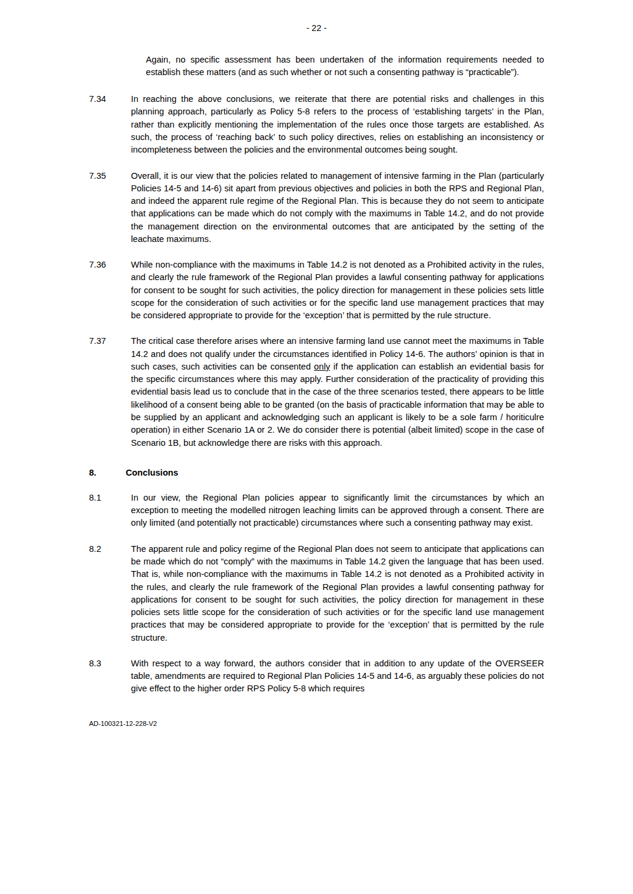- 22 -
Again, no specific assessment has been undertaken of the information requirements needed to establish these matters (and as such whether or not such a consenting pathway is “practicable”).
7.34
In reaching the above conclusions, we reiterate that there are potential risks and challenges in this planning approach, particularly as Policy 5-8 refers to the process of ‘establishing targets’ in the Plan, rather than explicitly mentioning the implementation of the rules once those targets are established. As such, the process of ‘reaching back’ to such policy directives, relies on establishing an inconsistency or incompleteness between the policies and the environmental outcomes being sought.
7.35
Overall, it is our view that the policies related to management of intensive farming in the Plan (particularly Policies 14-5 and 14-6) sit apart from previous objectives and policies in both the RPS and Regional Plan, and indeed the apparent rule regime of the Regional Plan. This is because they do not seem to anticipate that applications can be made which do not comply with the maximums in Table 14.2, and do not provide the management direction on the environmental outcomes that are anticipated by the setting of the leachate maximums.
7.36
While non-compliance with the maximums in Table 14.2 is not denoted as a Prohibited activity in the rules, and clearly the rule framework of the Regional Plan provides a lawful consenting pathway for applications for consent to be sought for such activities, the policy direction for management in these policies sets little scope for the consideration of such activities or for the specific land use management practices that may be considered appropriate to provide for the ‘exception’ that is permitted by the rule structure.
7.37
The critical case therefore arises where an intensive farming land use cannot meet the maximums in Table 14.2 and does not qualify under the circumstances identified in Policy 14-6. The authors’ opinion is that in such cases, such activities can be consented only if the application can establish an evidential basis for the specific circumstances where this may apply. Further consideration of the practicality of providing this evidential basis lead us to conclude that in the case of the three scenarios tested, there appears to be little likelihood of a consent being able to be granted (on the basis of practicable information that may be able to be supplied by an applicant and acknowledging such an applicant is likely to be a sole farm / horiticulre operation) in either Scenario 1A or 2. We do consider there is potential (albeit limited) scope in the case of Scenario 1B, but acknowledge there are risks with this approach.
8. Conclusions
8.1
In our view, the Regional Plan policies appear to significantly limit the circumstances by which an exception to meeting the modelled nitrogen leaching limits can be approved through a consent. There are only limited (and potentially not practicable) circumstances where such a consenting pathway may exist.
8.2
The apparent rule and policy regime of the Regional Plan does not seem to anticipate that applications can be made which do not “comply” with the maximums in Table 14.2 given the language that has been used. That is, while non-compliance with the maximums in Table 14.2 is not denoted as a Prohibited activity in the rules, and clearly the rule framework of the Regional Plan provides a lawful consenting pathway for applications for consent to be sought for such activities, the policy direction for management in these policies sets little scope for the consideration of such activities or for the specific land use management practices that may be considered appropriate to provide for the ‘exception’ that is permitted by the rule structure.
8.3
With respect to a way forward, the authors consider that in addition to any update of the OVERSEER table, amendments are required to Regional Plan Policies 14-5 and 14-6, as arguably these policies do not give effect to the higher order RPS Policy 5-8 which requires
AD-100321-12-228-V2